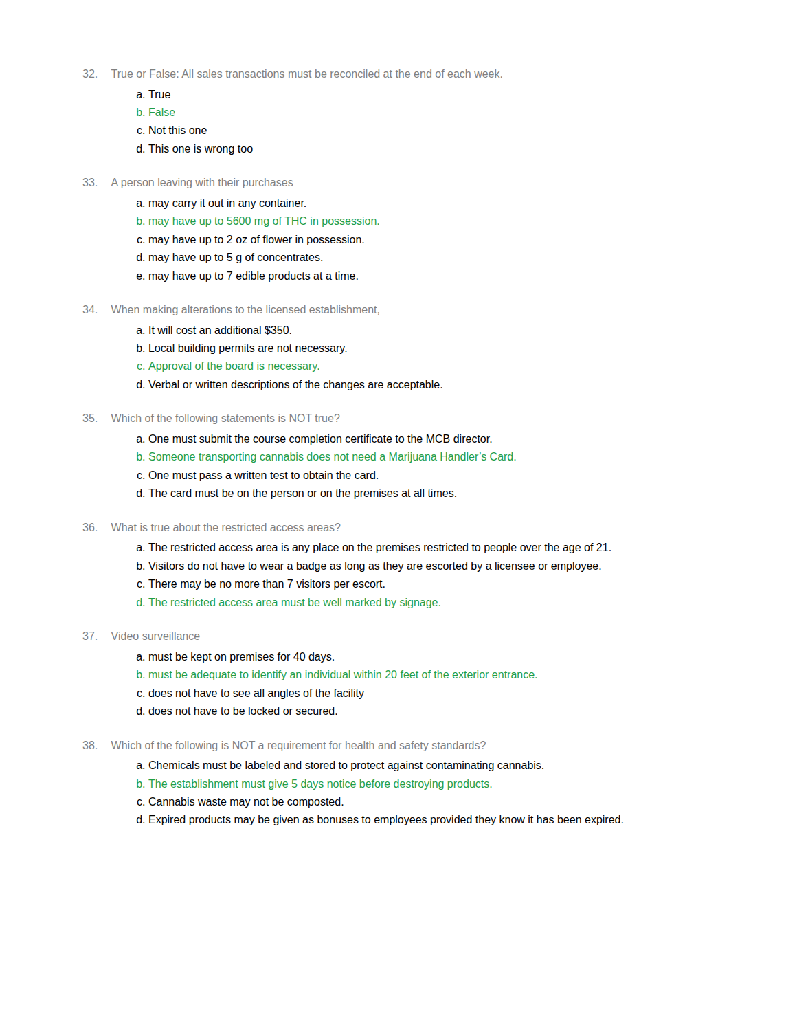True or False: All sales transactions must be reconciled at the end of each week.
True
False
Not this one
This one is wrong too
A person leaving with their purchases
may carry it out in any container.
may have up to 5600 mg of THC in possession.
may have up to 2 oz of flower in possession.
may have up to 5 g of concentrates.
may have up to 7 edible products at a time.
When making alterations to the licensed establishment,
It will cost an additional $350.
Local building permits are not necessary.
Approval of the board is necessary.
Verbal or written descriptions of the changes are acceptable.
Which of the following statements is NOT true?
One must submit the course completion certificate to the MCB director.
Someone transporting cannabis does not need a Marijuana Handler’s Card.
One must pass a written test to obtain the card.
The card must be on the person or on the premises at all times.
What is true about the restricted access areas?
The restricted access area is any place on the premises restricted to people over the age of 21.
Visitors do not have to wear a badge as long as they are escorted by a licensee or employee.
There may be no more than 7 visitors per escort.
The restricted access area must be well marked by signage.
Video surveillance
must be kept on premises for 40 days.
must be adequate to identify an individual within 20 feet of the exterior entrance.
does not have to see all angles of the facility
does not have to be locked or secured.
Which of the following is NOT a requirement for health and safety standards?
Chemicals must be labeled and stored to protect against contaminating cannabis.
The establishment must give 5 days notice before destroying products.
Cannabis waste may not be composted.
Expired products may be given as bonuses to employees provided they know it has been expired.